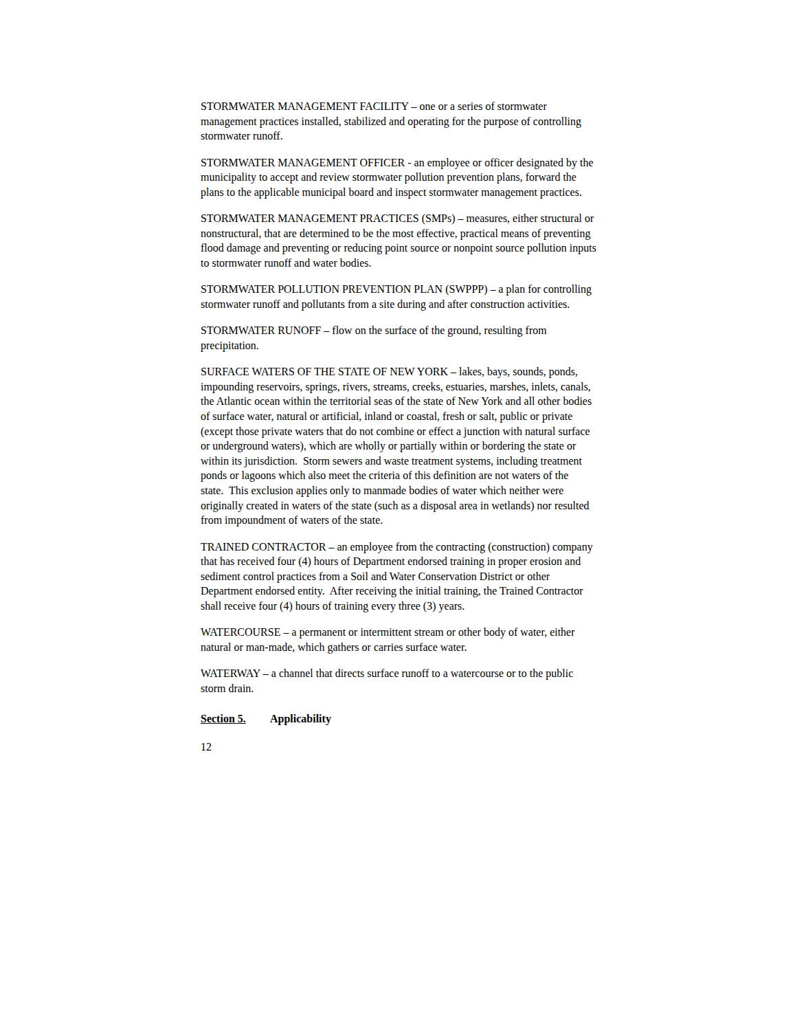STORMWATER MANAGEMENT FACILITY – one or a series of stormwater management practices installed, stabilized and operating for the purpose of controlling stormwater runoff.
STORMWATER MANAGEMENT OFFICER - an employee or officer designated by the municipality to accept and review stormwater pollution prevention plans, forward the plans to the applicable municipal board and inspect stormwater management practices.
STORMWATER MANAGEMENT PRACTICES (SMPs) – measures, either structural or nonstructural, that are determined to be the most effective, practical means of preventing flood damage and preventing or reducing point source or nonpoint source pollution inputs to stormwater runoff and water bodies.
STORMWATER POLLUTION PREVENTION PLAN (SWPPP) – a plan for controlling stormwater runoff and pollutants from a site during and after construction activities.
STORMWATER RUNOFF – flow on the surface of the ground, resulting from precipitation.
SURFACE WATERS OF THE STATE OF NEW YORK – lakes, bays, sounds, ponds, impounding reservoirs, springs, rivers, streams, creeks, estuaries, marshes, inlets, canals, the Atlantic ocean within the territorial seas of the state of New York and all other bodies of surface water, natural or artificial, inland or coastal, fresh or salt, public or private (except those private waters that do not combine or effect a junction with natural surface or underground waters), which are wholly or partially within or bordering the state or within its jurisdiction. Storm sewers and waste treatment systems, including treatment ponds or lagoons which also meet the criteria of this definition are not waters of the state. This exclusion applies only to manmade bodies of water which neither were originally created in waters of the state (such as a disposal area in wetlands) nor resulted from impoundment of waters of the state.
TRAINED CONTRACTOR – an employee from the contracting (construction) company that has received four (4) hours of Department endorsed training in proper erosion and sediment control practices from a Soil and Water Conservation District or other Department endorsed entity. After receiving the initial training, the Trained Contractor shall receive four (4) hours of training every three (3) years.
WATERCOURSE – a permanent or intermittent stream or other body of water, either natural or man-made, which gathers or carries surface water.
WATERWAY – a channel that directs surface runoff to a watercourse or to the public storm drain.
Section 5. Applicability
12